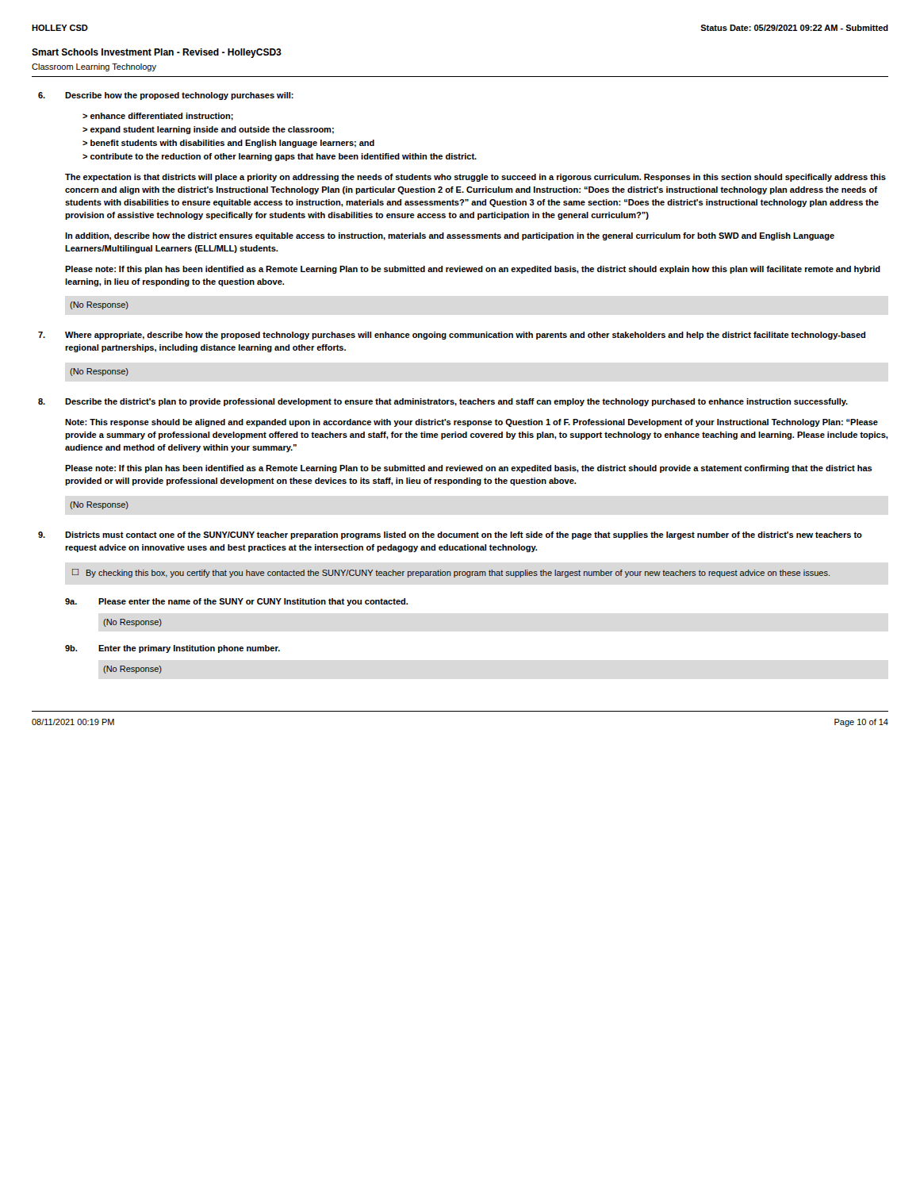HOLLEY CSD Status Date: 05/29/2021 09:22 AM - Submitted
Smart Schools Investment Plan - Revised - HolleyCSD3
Classroom Learning Technology
6.
Describe how the proposed technology purchases will:
enhance differentiated instruction;
expand student learning inside and outside the classroom;
benefit students with disabilities and English language learners; and
contribute to the reduction of other learning gaps that have been identified within the district.
The expectation is that districts will place a priority on addressing the needs of students who struggle to succeed in a rigorous curriculum. Responses in this section should specifically address this concern and align with the district's Instructional Technology Plan (in particular Question 2 of E. Curriculum and Instruction: “Does the district's instructional technology plan address the needs of students with disabilities to ensure equitable access to instruction, materials and assessments?” and Question 3 of the same section: “Does the district's instructional technology plan address the provision of assistive technology specifically for students with disabilities to ensure access to and participation in the general curriculum?”)
In addition, describe how the district ensures equitable access to instruction, materials and assessments and participation in the general curriculum for both SWD and English Language Learners/Multilingual Learners (ELL/MLL) students.
Please note: If this plan has been identified as a Remote Learning Plan to be submitted and reviewed on an expedited basis, the district should explain how this plan will facilitate remote and hybrid learning, in lieu of responding to the question above.
(No Response)
7.
Where appropriate, describe how the proposed technology purchases will enhance ongoing communication with parents and other stakeholders and help the district facilitate technology-based regional partnerships, including distance learning and other efforts.
(No Response)
8.
Describe the district's plan to provide professional development to ensure that administrators, teachers and staff can employ the technology purchased to enhance instruction successfully.
Note: This response should be aligned and expanded upon in accordance with your district's response to Question 1 of F. Professional Development of your Instructional Technology Plan: “Please provide a summary of professional development offered to teachers and staff, for the time period covered by this plan, to support technology to enhance teaching and learning. Please include topics, audience and method of delivery within your summary.”
Please note: If this plan has been identified as a Remote Learning Plan to be submitted and reviewed on an expedited basis, the district should provide a statement confirming that the district has provided or will provide professional development on these devices to its staff, in lieu of responding to the question above.
(No Response)
9.
Districts must contact one of the SUNY/CUNY teacher preparation programs listed on the document on the left side of the page that supplies the largest number of the district's new teachers to request advice on innovative uses and best practices at the intersection of pedagogy and educational technology.
☐ By checking this box, you certify that you have contacted the SUNY/CUNY teacher preparation program that supplies the largest number of your new teachers to request advice on these issues.
9a.
Please enter the name of the SUNY or CUNY Institution that you contacted.
(No Response)
9b.
Enter the primary Institution phone number.
(No Response)
08/11/2021 00:19 PM Page 10 of 14